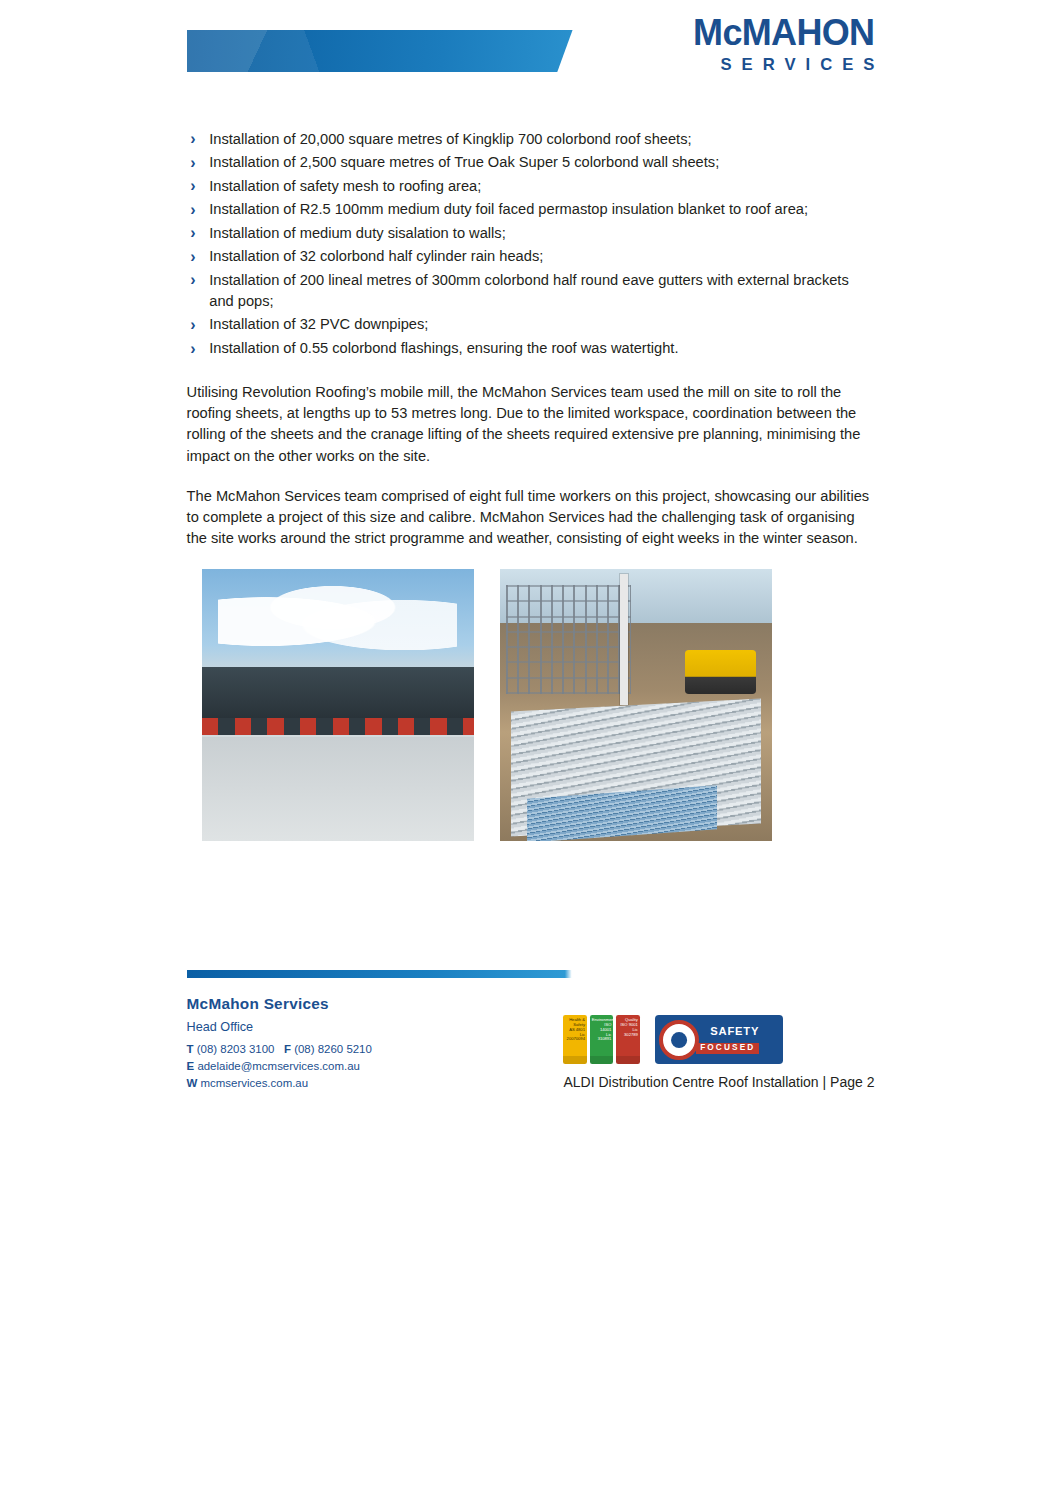Mc MAHON
SERVICES
Installation of 20,000 square metres of Kingklip 700 colorbond roof sheets;
Installation of 2,500 square metres of True Oak Super 5 colorbond wall sheets;
Installation of safety mesh to roofing area;
Installation of R2.5 100mm medium duty foil faced permastop insulation blanket to roof area;
Installation of medium duty sisalation to walls;
Installation of 32 colorbond half cylinder rain heads;
Installation of 200 lineal metres of 300mm colorbond half round eave gutters with external brackets and pops;
Installation of 32 PVC downpipes;
Installation of 0.55 colorbond flashings, ensuring the roof was watertight.
Utilising Revolution Roofing’s mobile mill, the McMahon Services team used the mill on site to roll the roofing sheets, at lengths up to 53 metres long. Due to the limited workspace, coordination between the rolling of the sheets and the cranage lifting of the sheets required extensive pre planning, minimising the impact on the other works on the site.
The McMahon Services team comprised of eight full time workers on this project, showcasing our abilities to complete a project of this size and calibre. McMahon Services had the challenging task of organising the site works around the strict programme and weather, consisting of eight weeks in the winter season.
McMahon Services
Head Office
T (08) 8203 3100 F (08) 8260 5210
E adelaide@mcmservices.com.au
W mcmservices.com.au
Health &Safety AS 4801 Lic 20070094
Environment ISO 14001 Lic 310891
Quality ISO 9001 Lic 302789
SAFETY
FOCUSED
ALDI Distribution Centre Roof Installation | Page 2